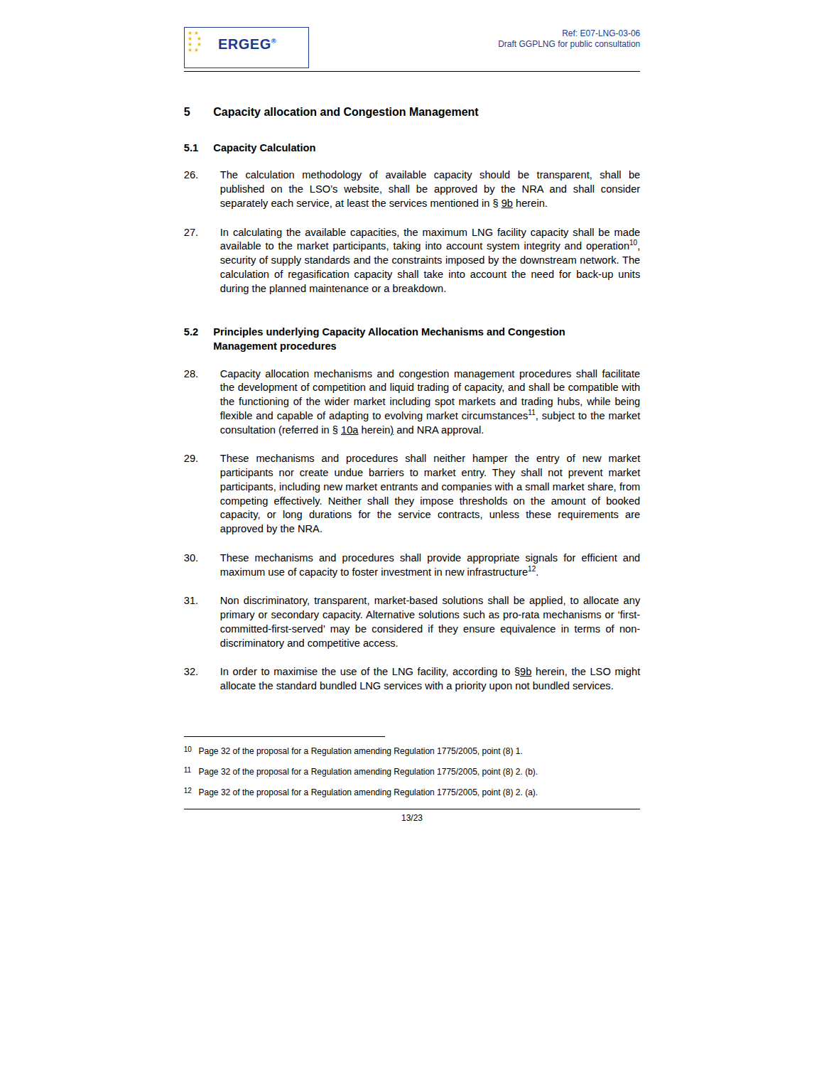★ ★
★ ★
★ ★
★ ★
ERGEG®
Ref: E07-LNG-03-06
Draft GGPLNG for public consultation
5 Capacity allocation and Congestion Management
5.1 Capacity Calculation
26. The calculation methodology of available capacity should be transparent, shall be published on the LSO’s website, shall be approved by the NRA and shall consider separately each service, at least the services mentioned in § 9b herein.
27. In calculating the available capacities, the maximum LNG facility capacity shall be made available to the market participants, taking into account system integrity and operation10, security of supply standards and the constraints imposed by the downstream network. The calculation of regasification capacity shall take into account the need for back-up units during the planned maintenance or a breakdown.
5.2 Principles underlying Capacity Allocation Mechanisms and Congestion
Management procedures
28. Capacity allocation mechanisms and congestion management procedures shall facilitate the development of competition and liquid trading of capacity, and shall be compatible with the functioning of the wider market including spot markets and trading hubs, while being flexible and capable of adapting to evolving market circumstances11, subject to the market consultation (referred in § 10a herein) and NRA approval.
29. These mechanisms and procedures shall neither hamper the entry of new market participants nor create undue barriers to market entry. They shall not prevent market participants, including new market entrants and companies with a small market share, from competing effectively. Neither shall they impose thresholds on the amount of booked capacity, or long durations for the service contracts, unless these requirements are approved by the NRA.
30. These mechanisms and procedures shall provide appropriate signals for efficient and maximum use of capacity to foster investment in new infrastructure12.
31. Non discriminatory, transparent, market-based solutions shall be applied, to allocate any primary or secondary capacity. Alternative solutions such as pro-rata mechanisms or ‘first-committed-first-served’ may be considered if they ensure equivalence in terms of non-discriminatory and competitive access.
32. In order to maximise the use of the LNG facility, according to §9b herein, the LSO might allocate the standard bundled LNG services with a priority upon not bundled services.
10 Page 32 of the proposal for a Regulation amending Regulation 1775/2005, point (8) 1.
11 Page 32 of the proposal for a Regulation amending Regulation 1775/2005, point (8) 2. (b).
12 Page 32 of the proposal for a Regulation amending Regulation 1775/2005, point (8) 2. (a).
13/23